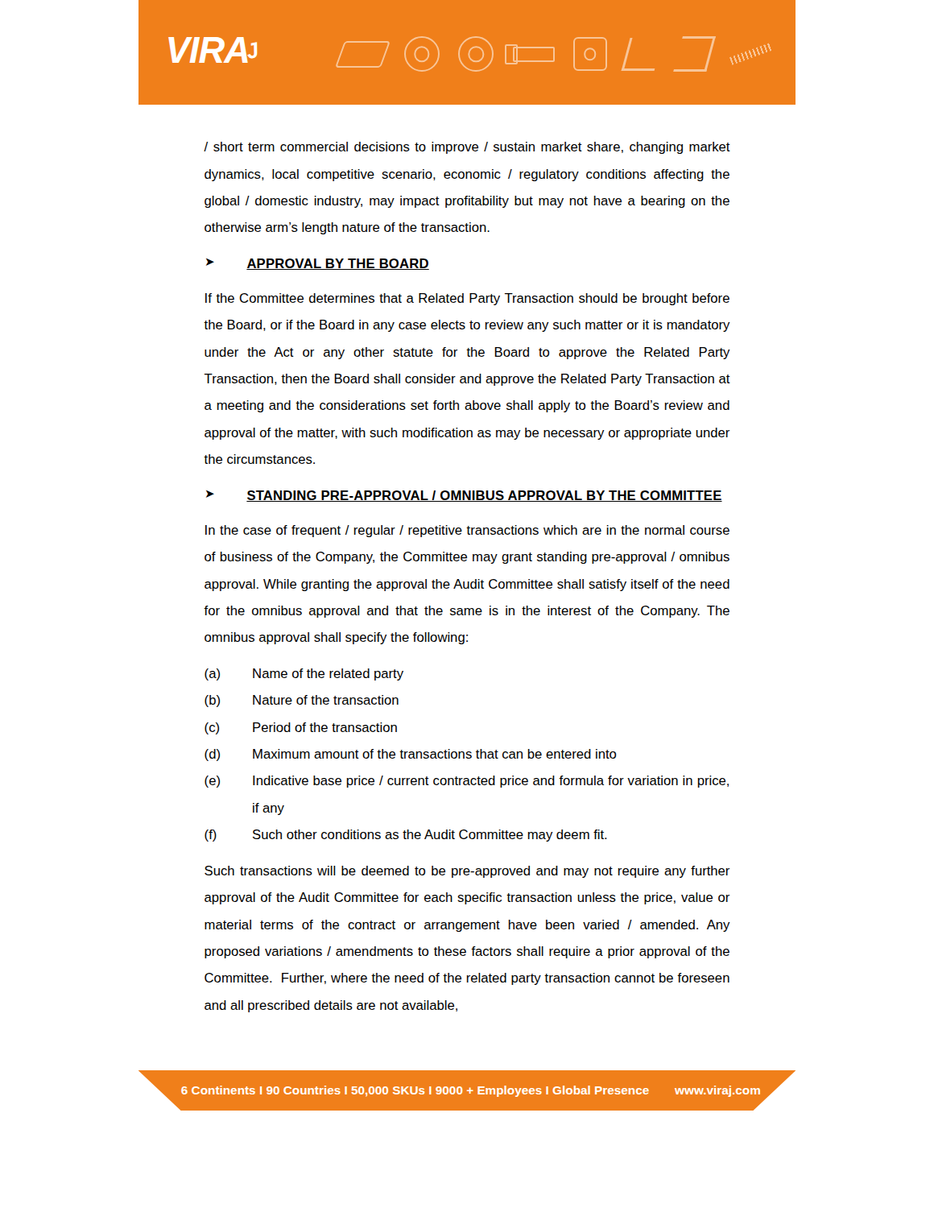VIRAJ
/ short term commercial decisions to improve / sustain market share, changing market dynamics, local competitive scenario, economic / regulatory conditions affecting the global / domestic industry, may impact profitability but may not have a bearing on the otherwise arm’s length nature of the transaction.
➤
APPROVAL BY THE BOARD
If the Committee determines that a Related Party Transaction should be brought before the Board, or if the Board in any case elects to review any such matter or it is mandatory under the Act or any other statute for the Board to approve the Related Party Transaction, then the Board shall consider and approve the Related Party Transaction at a meeting and the considerations set forth above shall apply to the Board’s review and approval of the matter, with such modification as may be necessary or appropriate under the circumstances.
➤
STANDING PRE-APPROVAL / OMNIBUS APPROVAL BY THE COMMITTEE
In the case of frequent / regular / repetitive transactions which are in the normal course of business of the Company, the Committee may grant standing pre-approval / omnibus approval. While granting the approval the Audit Committee shall satisfy itself of the need for the omnibus approval and that the same is in the interest of the Company. The omnibus approval shall specify the following:
(a) Name of the related party
(b) Nature of the transaction
(c) Period of the transaction
(d) Maximum amount of the transactions that can be entered into
(e) Indicative base price / current contracted price and formula for variation in price, if any
(f) Such other conditions as the Audit Committee may deem fit.
Such transactions will be deemed to be pre-approved and may not require any further approval of the Audit Committee for each specific transaction unless the price, value or material terms of the contract or arrangement have been varied / amended. Any proposed variations / amendments to these factors shall require a prior approval of the Committee. Further, where the need of the related party transaction cannot be foreseen and all prescribed details are not available,
6 Continents I 90 Countries I 50,000 SKUs I 9000 + Employees I Global Presence
www.viraj.com